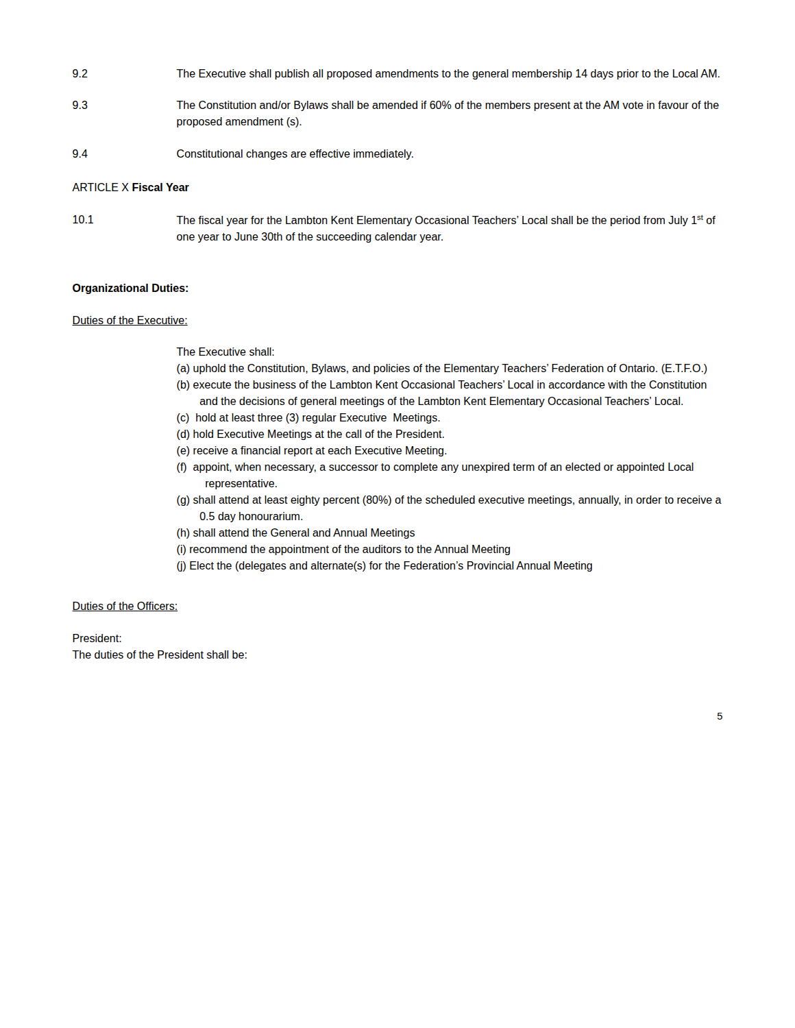9.2
The Executive shall publish all proposed amendments to the general membership 14 days prior to the Local AM.
9.3
The Constitution and/or Bylaws shall be amended if 60% of the members present at the AM vote in favour of the proposed amendment (s).
9.4
Constitutional changes are effective immediately.
ARTICLE X Fiscal Year
10.1
The fiscal year for the Lambton Kent Elementary Occasional Teachers’ Local shall be the period from July 1st of one year to June 30th of the succeeding calendar year.
Organizational Duties:
Duties of the Executive:
The Executive shall:
(a) uphold the Constitution, Bylaws, and policies of the Elementary Teachers’ Federation of Ontario. (E.T.F.O.)
(b) execute the business of the Lambton Kent Occasional Teachers’ Local in accordance with the Constitution and the decisions of general meetings of the Lambton Kent Elementary Occasional Teachers’ Local.
(c) hold at least three (3) regular Executive Meetings.
(d) hold Executive Meetings at the call of the President.
(e) receive a financial report at each Executive Meeting.
(f) appoint, when necessary, a successor to complete any unexpired term of an elected or appointed Local representative.
(g) shall attend at least eighty percent (80%) of the scheduled executive meetings, annually, in order to receive a 0.5 day honourarium.
(h) shall attend the General and Annual Meetings
(i) recommend the appointment of the auditors to the Annual Meeting
(j) Elect the (delegates and alternate(s) for the Federation’s Provincial Annual Meeting
Duties of the Officers:
President:
The duties of the President shall be:
5